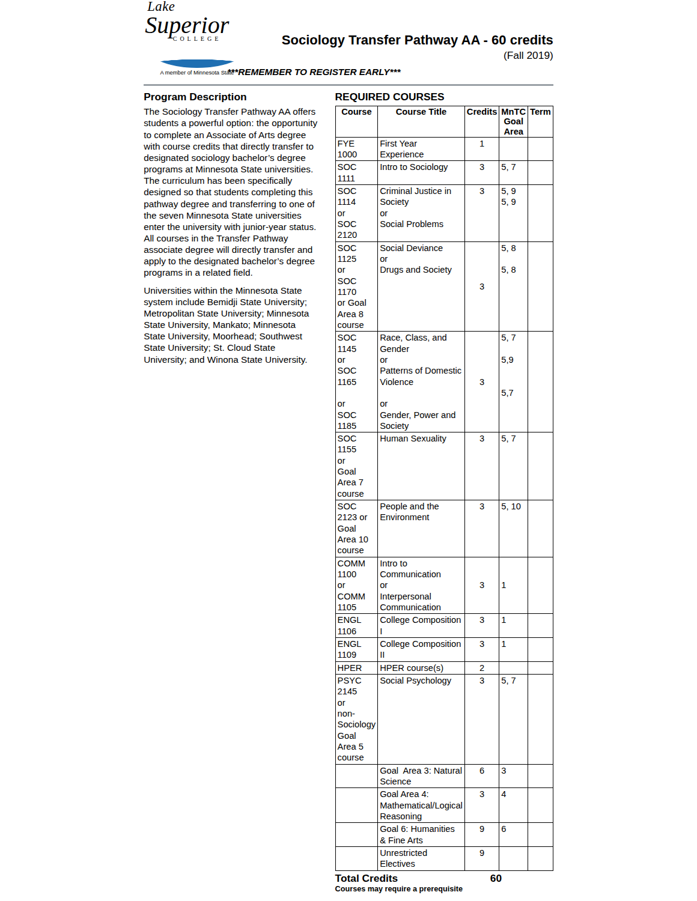Lake
Superior
COLLEGE
A member of Minnesota State
Sociology Transfer Pathway AA - 60 credits
(Fall 2019)
***REMEMBER TO REGISTER EARLY***
Program Description
The Sociology Transfer Pathway AA offers students a powerful option: the opportunity to complete an Associate of Arts degree with course credits that directly transfer to designated sociology bachelor’s degree programs at Minnesota State universities. The curriculum has been specifically designed so that students completing this pathway degree and transferring to one of the seven Minnesota State universities enter the university with junior-year status. All courses in the Transfer Pathway associate degree will directly transfer and apply to the designated bachelor’s degree programs in a related field.
Universities within the Minnesota State system include Bemidji State University; Metropolitan State University; Minnesota State University, Mankato; Minnesota State University, Moorhead; Southwest State University; St. Cloud State University; and Winona State University.
REQUIRED COURSES
| Course | Course Title | Credits | MnTC Goal Area | Term |
| --- | --- | --- | --- | --- |
| FYE 1000 | First Year Experience | 1 | | |
| SOC 1111 | Intro to Sociology | 3 | 5, 7 | |
| SOC 1114 or SOC 2120 | Criminal Justice in Society or Social Problems | 3 | 5, 9 5, 9 | |
| SOC 1125 or SOC 1170 or Goal Area 8 course | Social Deviance or Drugs and Society | 3 | 5, 8 5, 8 | |
| SOC 1145 or SOC 1165 or SOC 1185 | Race, Class, and Gender or Patterns of Domestic Violence or Gender, Power and Society | 3 | 5, 7 5,9 5,7 | |
| SOC 1155 or Goal Area 7 course | Human Sexuality | 3 | 5, 7 | |
| SOC 2123 or Goal Area 10 course | People and the Environment | 3 | 5, 10 | |
| COMM 1100 or COMM 1105 | Intro to Communication or Interpersonal Communication | 3 | 1 | |
| ENGL 1106 | College Composition I | 3 | 1 | |
| ENGL 1109 | College Composition II | 3 | 1 | |
| HPER | HPER course(s) | 2 | | |
| PSYC 2145 or non-Sociology Goal Area 5 course | Social Psychology | 3 | 5, 7 | |
| | Goal Area 3: Natural Science | 6 | 3 | |
| | Goal Area 4: Mathematical/Logical Reasoning | 3 | 4 | |
| | Goal 6: Humanities & Fine Arts | 9 | 6 | |
| | Unrestricted Electives | 9 | | |
Total Credits 60
Courses may require a prerequisite